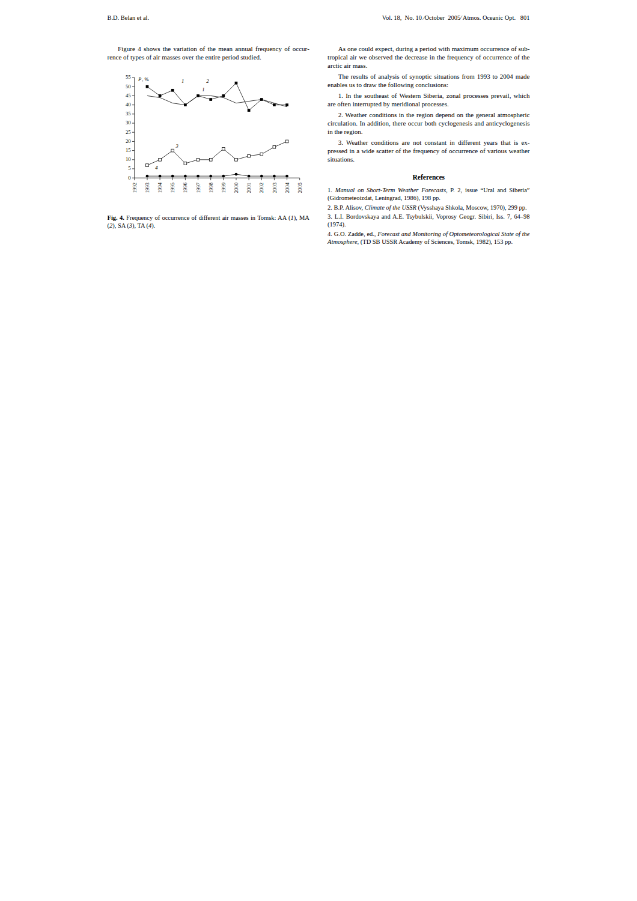B.D. Belan et al.
Vol. 18, No. 10 ⁄October 2005⁄ Atmos. Oceanic Opt. 801
Figure 4 shows the variation of the mean annual frequency of occurrence of types of air masses over the entire period studied.
0 5 10 15 20 25 30 35 40 45 50 55 P , % 1992 1993 1994 1995 1996 1997 1998 1999 2000 2001 2002 2003 2004 2005 1 2 1 3 4
Fig. 4. Frequency of occurrence of different air masses in Tomsk: AA (1), MA (2), SA (3), TA (4).
As one could expect, during a period with maximum occurrence of subtropical air we observed the decrease in the frequency of occurrence of the arctic air mass.
The results of analysis of synoptic situations from 1993 to 2004 made enables us to draw the following conclusions:
1. In the southeast of Western Siberia, zonal processes prevail, which are often interrupted by meridional processes.
2. Weather conditions in the region depend on the general atmospheric circulation. In addition, there occur both cyclogenesis and anticyclogenesis in the region.
3. Weather conditions are not constant in different years that is expressed in a wide scatter of the frequency of occurrence of various weather situations.
References
1. Manual on Short-Term Weather Forecasts, P. 2, issue “Ural and Siberia” (Gidrometeoizdat, Leningrad, 1986), 198 pp.
2. B.P. Alisov, Climate of the USSR (Vysshaya Shkola, Moscow, 1970), 299 pp.
3. L.I. Bordovskaya and A.E. Tsybulskii, Voprosy Geogr. Sibiri, Iss. 7, 64–98 (1974).
4. G.O. Zadde, ed., Forecast and Monitoring of Optometeorological State of the Atmosphere, (TD SB USSR Academy of Sciences, Tomsk, 1982), 153 pp.